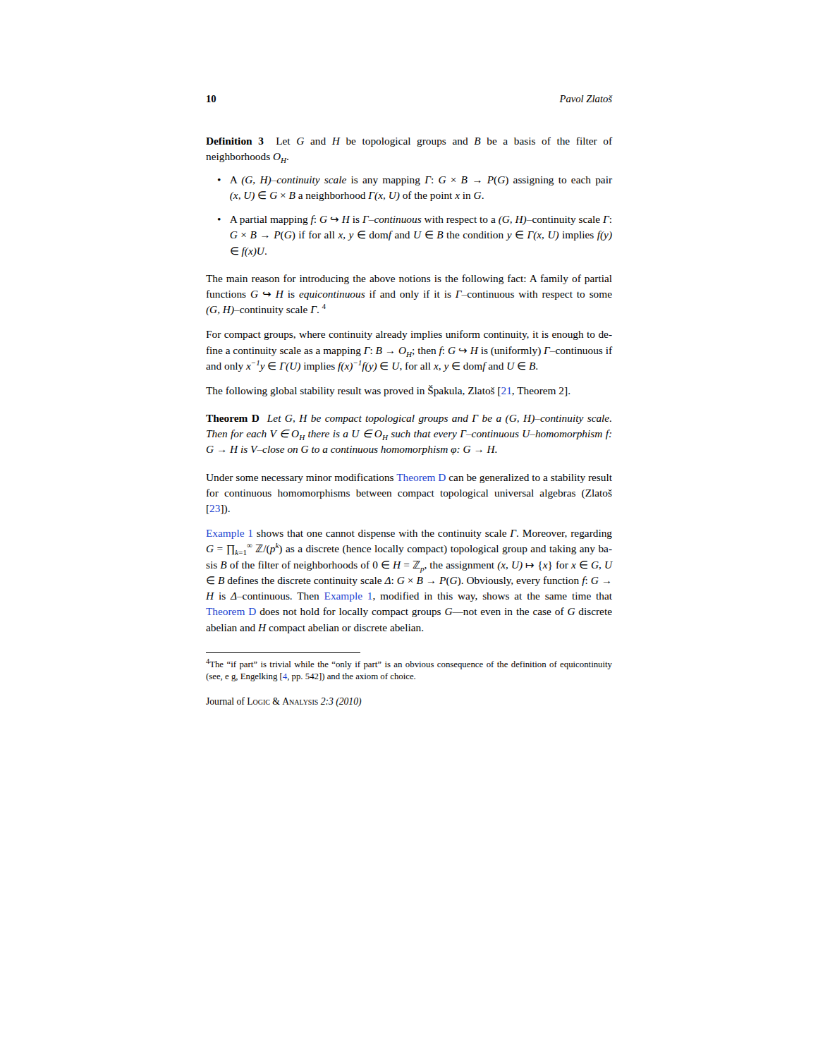10 Pavol Zlatoš
Definition 3 Let G and H be topological groups and B be a basis of the filter of neighborhoods OH.
A (G, H)–continuity scale is any mapping Γ: G × B → P(G) assigning to each pair (x, U) ∈ G × B a neighborhood Γ(x, U) of the point x in G.
A partial mapping f: G ↪ H is Γ–continuous with respect to a (G, H)–continuity scale Γ: G × B → P(G) if for all x, y ∈ domf and U ∈ B the condition y ∈ Γ(x, U) implies f(y) ∈ f(x)U.
The main reason for introducing the above notions is the following fact: A family of partial functions G ↪ H is equicontinuous if and only if it is Γ–continuous with respect to some (G, H)–continuity scale Γ. 4
For compact groups, where continuity already implies uniform continuity, it is enough to define a continuity scale as a mapping Γ: B → OH; then f: G ↪ H is (uniformly) Γ–continuous if and only x−1y ∈ Γ(U) implies f(x)−1f(y) ∈ U, for all x, y ∈ domf and U ∈ B.
The following global stability result was proved in Špakula, Zlatoš [21, Theorem 2].
Theorem D Let G, H be compact topological groups and Γ be a (G, H)–continuity scale. Then for each V ∈ OH there is a U ∈ OH such that every Γ–continuous U–homomorphism f: G → H is V–close on G to a continuous homomorphism φ: G → H.
Under some necessary minor modifications Theorem D can be generalized to a stability result for continuous homomorphisms between compact topological universal algebras (Zlatoš [23]).
Example 1 shows that one cannot dispense with the continuity scale Γ. Moreover, regarding G = ∏k=1∞ ℤ/(pk) as a discrete (hence locally compact) topological group and taking any basis B of the filter of neighborhoods of 0 ∈ H = ℤp, the assignment (x, U) ↦ {x} for x ∈ G, U ∈ B defines the discrete continuity scale Δ: G × B → P(G). Obviously, every function f: G → H is Δ–continuous. Then Example 1, modified in this way, shows at the same time that Theorem D does not hold for locally compact groups G—not even in the case of G discrete abelian and H compact abelian or discrete abelian.
4The “if part” is trivial while the “only if part” is an obvious consequence of the definition of equicontinuity (see, e g, Engelking [4, pp. 542]) and the axiom of choice.
Journal of Logic & Analysis 2:3 (2010)